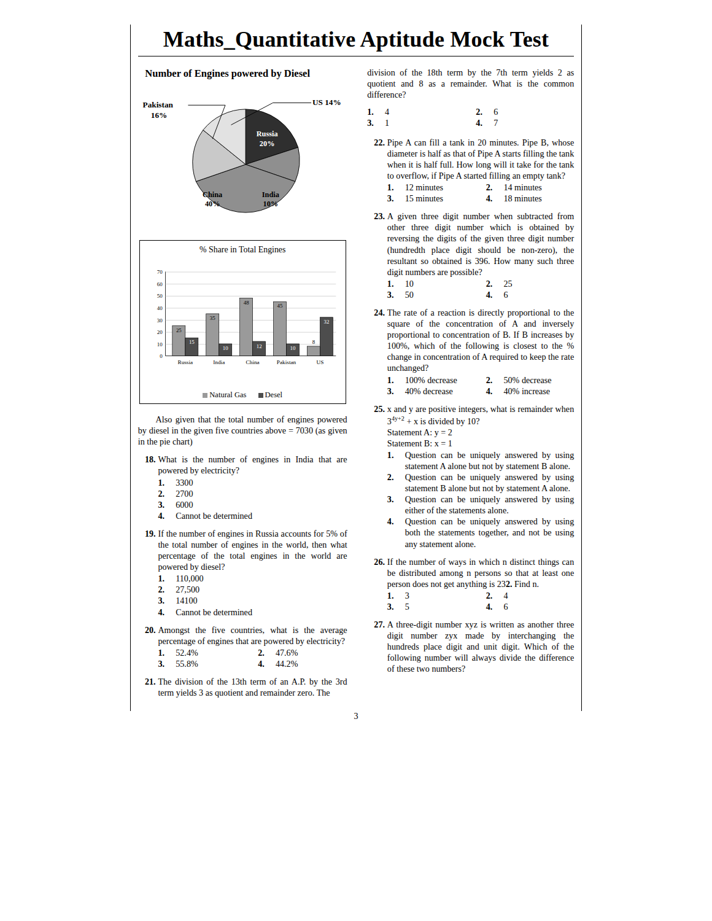Maths_Quantitative Aptitude Mock Test
Number of Engines powered by Diesel
Russia 20% India 10% China 40% US 14% Pakistan 16%
% Share in Total Engines
0 10 20 30 40 50 60 70 25 15 35 10 48 12 45 10 8 32 Russia India China Pakistan US
Natural Gas Desel
Also given that the total number of engines powered by diesel in the given five countries above = 7030 (as given in the pie chart)
18. What is the number of engines in India that are powered by electricity?
1. 3300
2. 2700
3. 6000
4. Cannot be determined
19. If the number of engines in Russia accounts for 5% of the total number of engines in the world, then what percentage of the total engines in the world are powered by diesel?
1. 110,000
2. 27,500
3. 14100
4. Cannot be determined
20. Amongst the five countries, what is the average percentage of engines that are powered by electricity?
1. 52.4%
2. 47.6%
3. 55.8%
4. 44.2%
21. The division of the 13th term of an A.P. by the 3rd term yields 3 as quotient and remainder zero. The
division of the 18th term by the 7th term yields 2 as quotient and 8 as a remainder. What is the common difference?
1. 4
2. 6
3. 1
4. 7
22. Pipe A can fill a tank in 20 minutes. Pipe B, whose diameter is half as that of Pipe A starts filling the tank when it is half full. How long will it take for the tank to overflow, if Pipe A started filling an empty tank?
1. 12 minutes
2. 14 minutes
3. 15 minutes
4. 18 minutes
23. A given three digit number when subtracted from other three digit number which is obtained by reversing the digits of the given three digit number (hundredth place digit should be non-zero), the resultant so obtained is 396. How many such three digit numbers are possible?
1. 10
2. 25
3. 50
4. 6
24. The rate of a reaction is directly proportional to the square of the concentration of A and inversely proportional to concentration of B. If B increases by 100%, which of the following is closest to the % change in concentration of A required to keep the rate unchanged?
1. 100% decrease
2. 50% decrease
3. 40% decrease
4. 40% increase
25. x and y are positive integers, what is remainder when 34y+2 + x is divided by 10?
Statement A: y = 2
Statement B: x = 1
1. Question can be uniquely answered by using statement A alone but not by statement B alone.
2. Question can be uniquely answered by using statement B alone but not by statement A alone.
3. Question can be uniquely answered by using either of the statements alone.
4. Question can be uniquely answered by using both the statements together, and not be using any statement alone.
26. If the number of ways in which n distinct things can be distributed among n persons so that at least one person does not get anything is 232. Find n.
1. 3
2. 4
3. 5
4. 6
27. A three-digit number xyz is written as another three digit number zyx made by interchanging the hundreds place digit and unit digit. Which of the following number will always divide the difference of these two numbers?
3